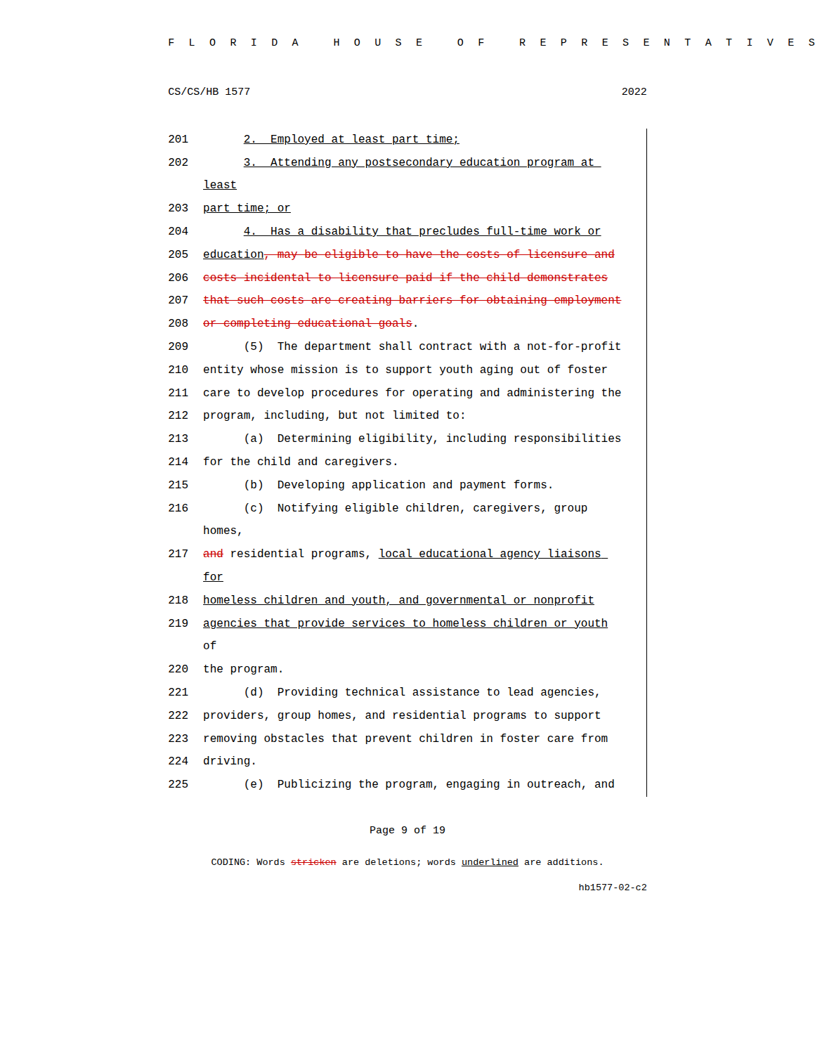F L O R I D A H O U S E O F R E P R E S E N T A T I V E S
CS/CS/HB 1577 2022
201 2. Employed at least part time;
202 3. Attending any postsecondary education program at least
203 part time; or
204 4. Has a disability that precludes full-time work or
205 education, may be eligible to have the costs of licensure and
206 costs incidental to licensure paid if the child demonstrates
207 that such costs are creating barriers for obtaining employment
208 or completing educational goals.
209 (5) The department shall contract with a not-for-profit
210 entity whose mission is to support youth aging out of foster
211 care to develop procedures for operating and administering the
212 program, including, but not limited to:
213 (a) Determining eligibility, including responsibilities
214 for the child and caregivers.
215 (b) Developing application and payment forms.
216 (c) Notifying eligible children, caregivers, group homes,
217 and residential programs, local educational agency liaisons for
218 homeless children and youth, and governmental or nonprofit
219 agencies that provide services to homeless children or youth of
220 the program.
221 (d) Providing technical assistance to lead agencies,
222 providers, group homes, and residential programs to support
223 removing obstacles that prevent children in foster care from
224 driving.
225 (e) Publicizing the program, engaging in outreach, and
Page 9 of 19
CODING: Words stricken are deletions; words underlined are additions.
hb1577-02-c2